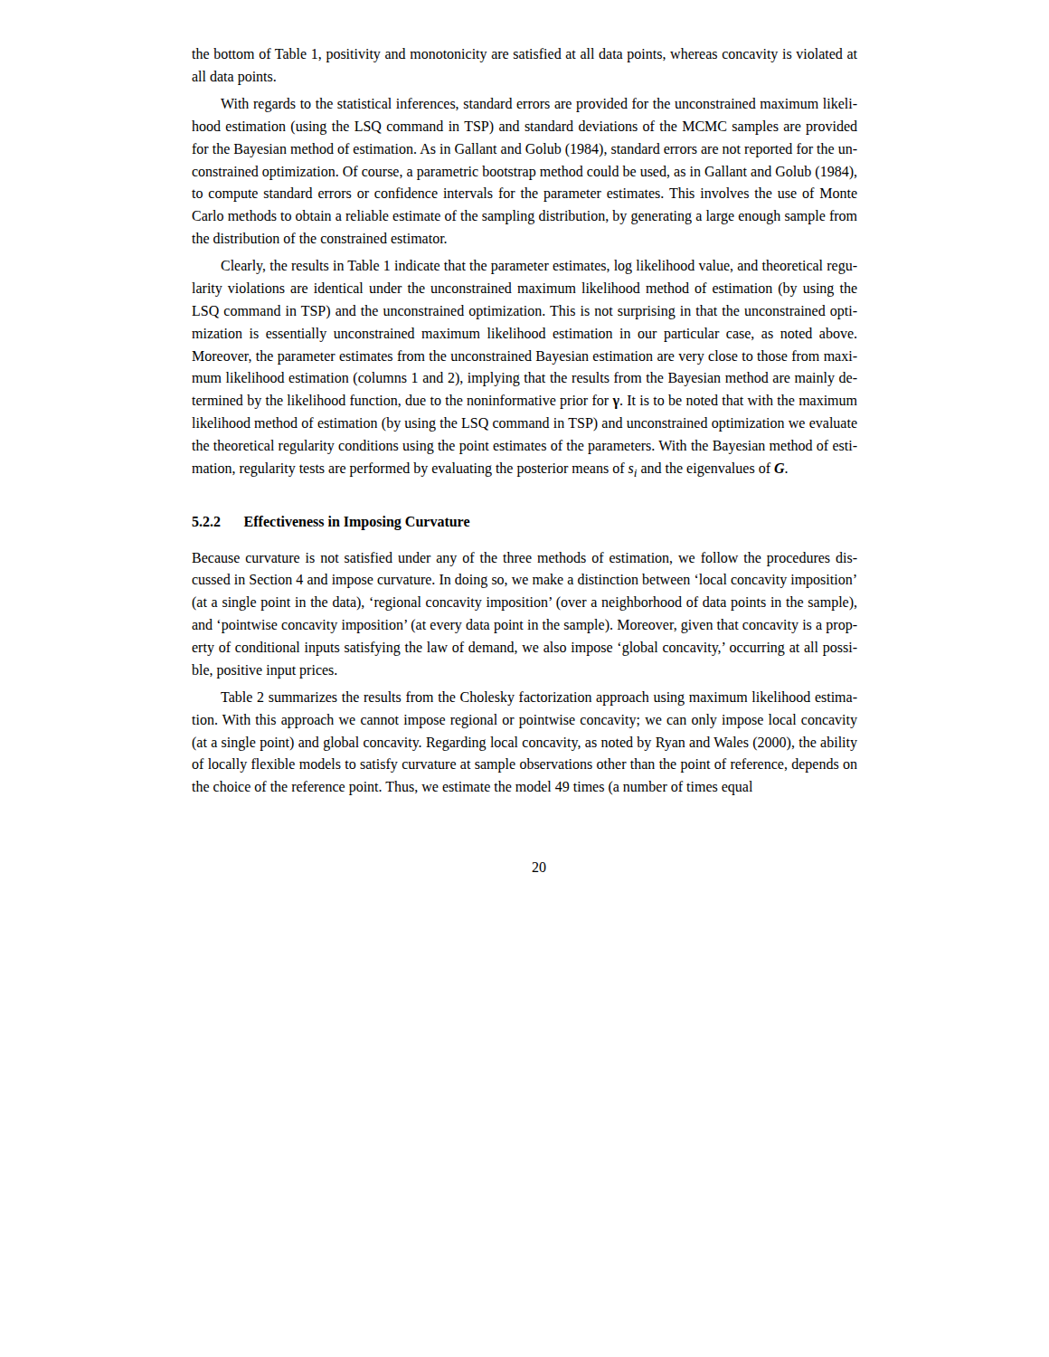the bottom of Table 1, positivity and monotonicity are satisfied at all data points, whereas concavity is violated at all data points.
With regards to the statistical inferences, standard errors are provided for the unconstrained maximum likelihood estimation (using the LSQ command in TSP) and standard deviations of the MCMC samples are provided for the Bayesian method of estimation. As in Gallant and Golub (1984), standard errors are not reported for the unconstrained optimization. Of course, a parametric bootstrap method could be used, as in Gallant and Golub (1984), to compute standard errors or confidence intervals for the parameter estimates. This involves the use of Monte Carlo methods to obtain a reliable estimate of the sampling distribution, by generating a large enough sample from the distribution of the constrained estimator.
Clearly, the results in Table 1 indicate that the parameter estimates, log likelihood value, and theoretical regularity violations are identical under the unconstrained maximum likelihood method of estimation (by using the LSQ command in TSP) and the unconstrained optimization. This is not surprising in that the unconstrained optimization is essentially unconstrained maximum likelihood estimation in our particular case, as noted above. Moreover, the parameter estimates from the unconstrained Bayesian estimation are very close to those from maximum likelihood estimation (columns 1 and 2), implying that the results from the Bayesian method are mainly determined by the likelihood function, due to the noninformative prior for γ. It is to be noted that with the maximum likelihood method of estimation (by using the LSQ command in TSP) and unconstrained optimization we evaluate the theoretical regularity conditions using the point estimates of the parameters. With the Bayesian method of estimation, regularity tests are performed by evaluating the posterior means of si and the eigenvalues of G.
5.2.2 Effectiveness in Imposing Curvature
Because curvature is not satisfied under any of the three methods of estimation, we follow the procedures discussed in Section 4 and impose curvature. In doing so, we make a distinction between ‘local concavity imposition’ (at a single point in the data), ‘regional concavity imposition’ (over a neighborhood of data points in the sample), and ‘pointwise concavity imposition’ (at every data point in the sample). Moreover, given that concavity is a property of conditional inputs satisfying the law of demand, we also impose ‘global concavity,’ occurring at all possible, positive input prices.
Table 2 summarizes the results from the Cholesky factorization approach using maximum likelihood estimation. With this approach we cannot impose regional or pointwise concavity; we can only impose local concavity (at a single point) and global concavity. Regarding local concavity, as noted by Ryan and Wales (2000), the ability of locally flexible models to satisfy curvature at sample observations other than the point of reference, depends on the choice of the reference point. Thus, we estimate the model 49 times (a number of times equal
20